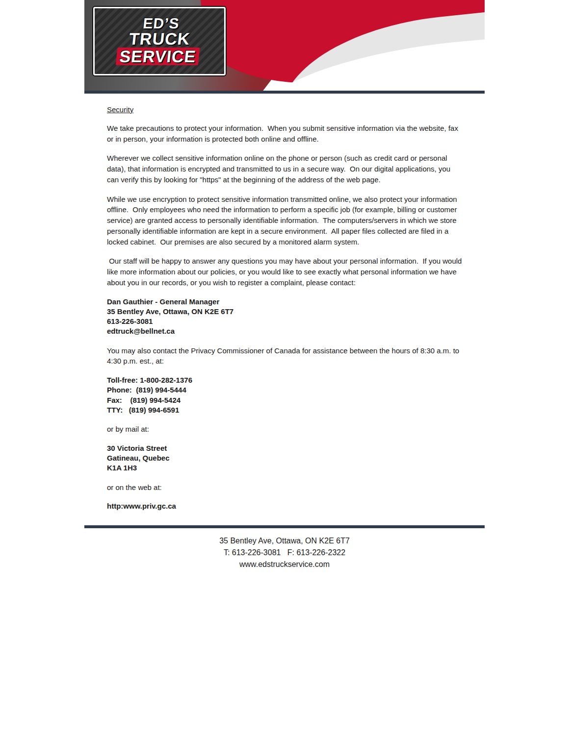ED’S TRUCK SERVICE
Security
We take precautions to protect your information. When you submit sensitive information via the website, fax or in person, your information is protected both online and offline.
Wherever we collect sensitive information online on the phone or person (such as credit card or personal data), that information is encrypted and transmitted to us in a secure way. On our digital applications, you can verify this by looking for "https" at the beginning of the address of the web page.
While we use encryption to protect sensitive information transmitted online, we also protect your information offline. Only employees who need the information to perform a specific job (for example, billing or customer service) are granted access to personally identifiable information. The computers/servers in which we store personally identifiable information are kept in a secure environment. All paper files collected are filed in a locked cabinet. Our premises are also secured by a monitored alarm system.
Our staff will be happy to answer any questions you may have about your personal information. If you would like more information about our policies, or you would like to see exactly what personal information we have about you in our records, or you wish to register a complaint, please contact:
Dan Gauthier - General Manager
35 Bentley Ave, Ottawa, ON K2E 6T7
613-226-3081
edtruck@bellnet.ca
You may also contact the Privacy Commissioner of Canada for assistance between the hours of 8:30 a.m. to 4:30 p.m. est., at:
Toll-free: 1-800-282-1376 Phone: (819) 994-5444 Fax: (819) 994-5424 TTY: (819) 994-6591
or by mail at:
30 Victoria Street
Gatineau, Quebec
K1A 1H3
or on the web at:
http:www.priv.gc.ca
35 Bentley Ave, Ottawa, ON K2E 6T7
T: 613-226-3081 F: 613-226-2322
www.edstruckservice.com